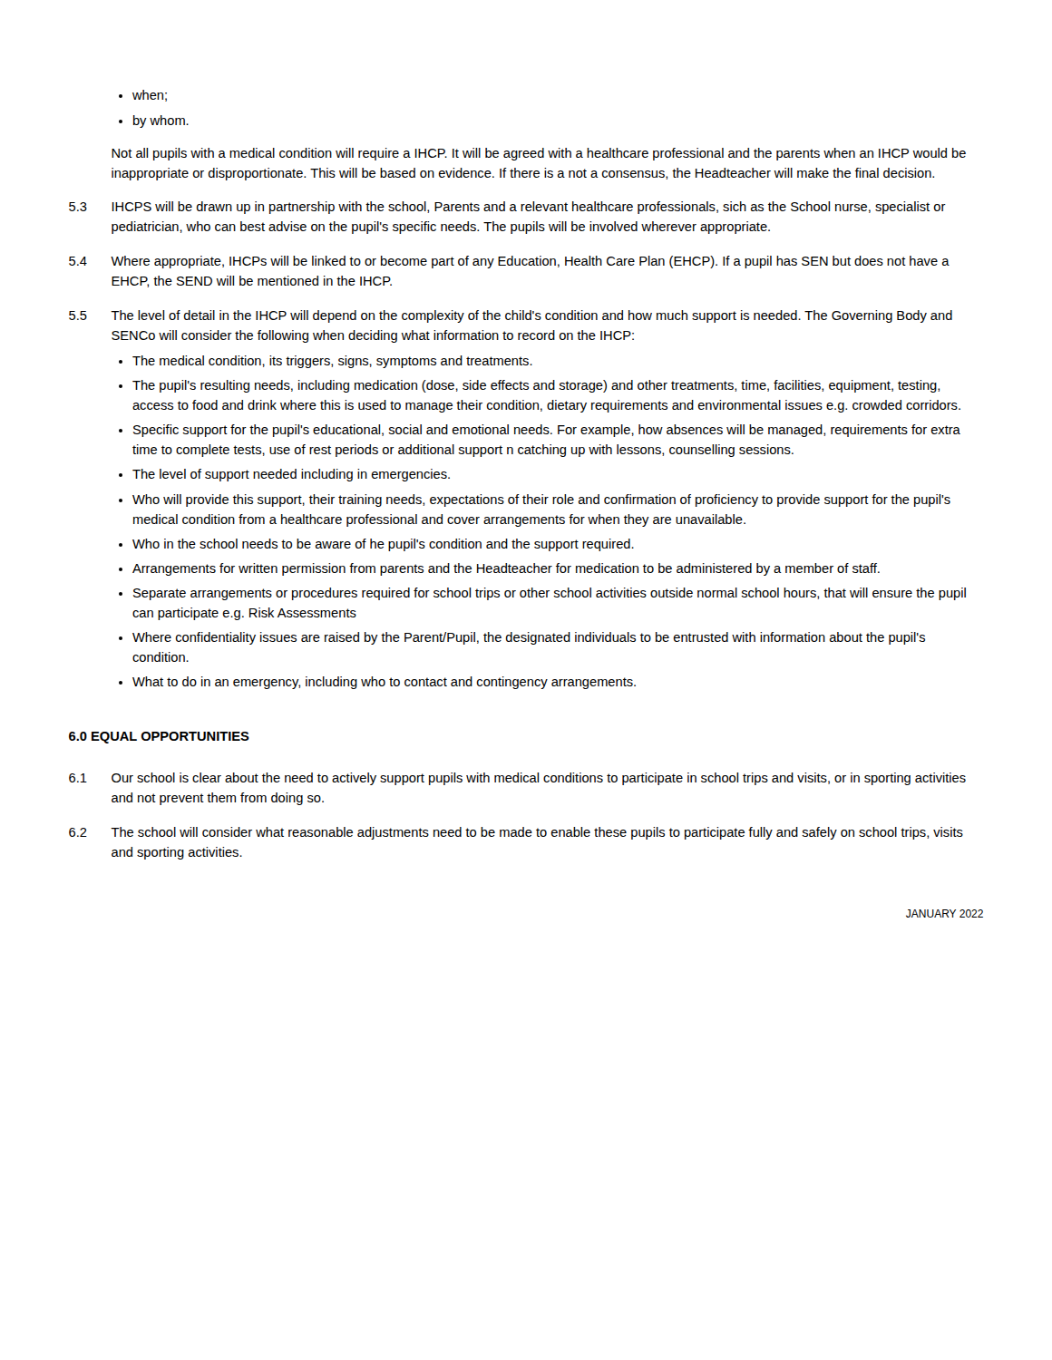when;
by whom.
Not all pupils with a medical condition will require a IHCP. It will be agreed with a healthcare professional and the parents when an IHCP would be inappropriate or disproportionate. This will be based on evidence. If there is a not a consensus, the Headteacher will make the final decision.
5.3
IHCPS will be drawn up in partnership with the school, Parents and a relevant healthcare professionals, sich as the School nurse, specialist or pediatrician, who can best advise on the pupil's specific needs. The pupils will be involved wherever appropriate.
5.4
Where appropriate, IHCPs will be linked to or become part of any Education, Health Care Plan (EHCP). If a pupil has SEN but does not have a EHCP, the SEND will be mentioned in the IHCP.
5.5
The level of detail in the IHCP will depend on the complexity of the child's condition and how much support is needed. The Governing Body and SENCo will consider the following when deciding what information to record on the IHCP:
The medical condition, its triggers, signs, symptoms and treatments.
The pupil's resulting needs, including medication (dose, side effects and storage) and other treatments, time, facilities, equipment, testing, access to food and drink where this is used to manage their condition, dietary requirements and environmental issues e.g. crowded corridors.
Specific support for the pupil's educational, social and emotional needs. For example, how absences will be managed, requirements for extra time to complete tests, use of rest periods or additional support n catching up with lessons, counselling sessions.
The level of support needed including in emergencies.
Who will provide this support, their training needs, expectations of their role and confirmation of proficiency to provide support for the pupil's medical condition from a healthcare professional and cover arrangements for when they are unavailable.
Who in the school needs to be aware of he pupil's condition and the support required.
Arrangements for written permission from parents and the Headteacher for medication to be administered by a member of staff.
Separate arrangements or procedures required for school trips or other school activities outside normal school hours, that will ensure the pupil can participate e.g. Risk Assessments
Where confidentiality issues are raised by the Parent/Pupil, the designated individuals to be entrusted with information about the pupil's condition.
What to do in an emergency, including who to contact and contingency arrangements.
6.0 EQUAL OPPORTUNITIES
6.1
Our school is clear about the need to actively support pupils with medical conditions to participate in school trips and visits, or in sporting activities and not prevent them from doing so.
6.2
The school will consider what reasonable adjustments need to be made to enable these pupils to participate fully and safely on school trips, visits and sporting activities.
JANUARY 2022